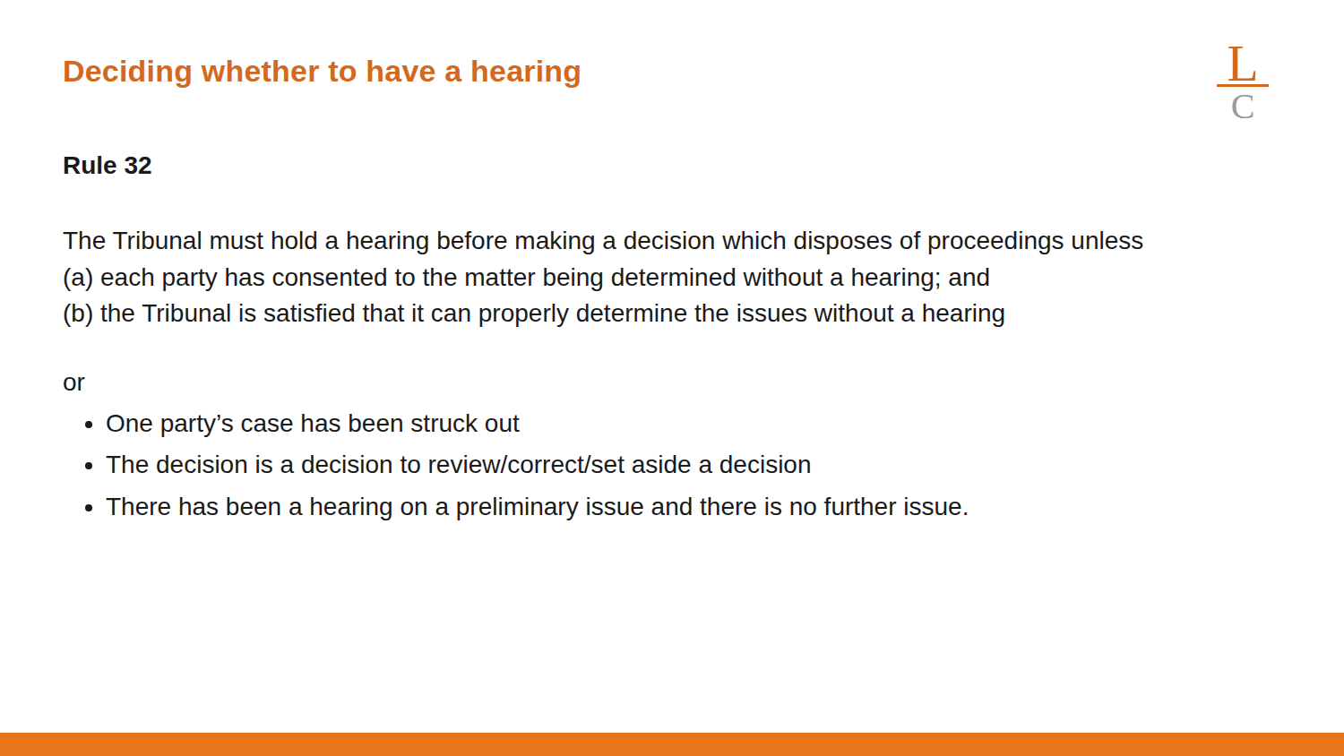L C
Deciding whether to have a hearing
Rule 32
The Tribunal must hold a hearing before making a decision which disposes of proceedings unless
(a) each party has consented to the matter being determined without a hearing; and
(b) the Tribunal is satisfied that it can properly determine the issues without a hearing
or
One party’s case has been struck out
The decision is a decision to review/correct/set aside a decision
There has been a hearing on a preliminary issue and there is no further issue.